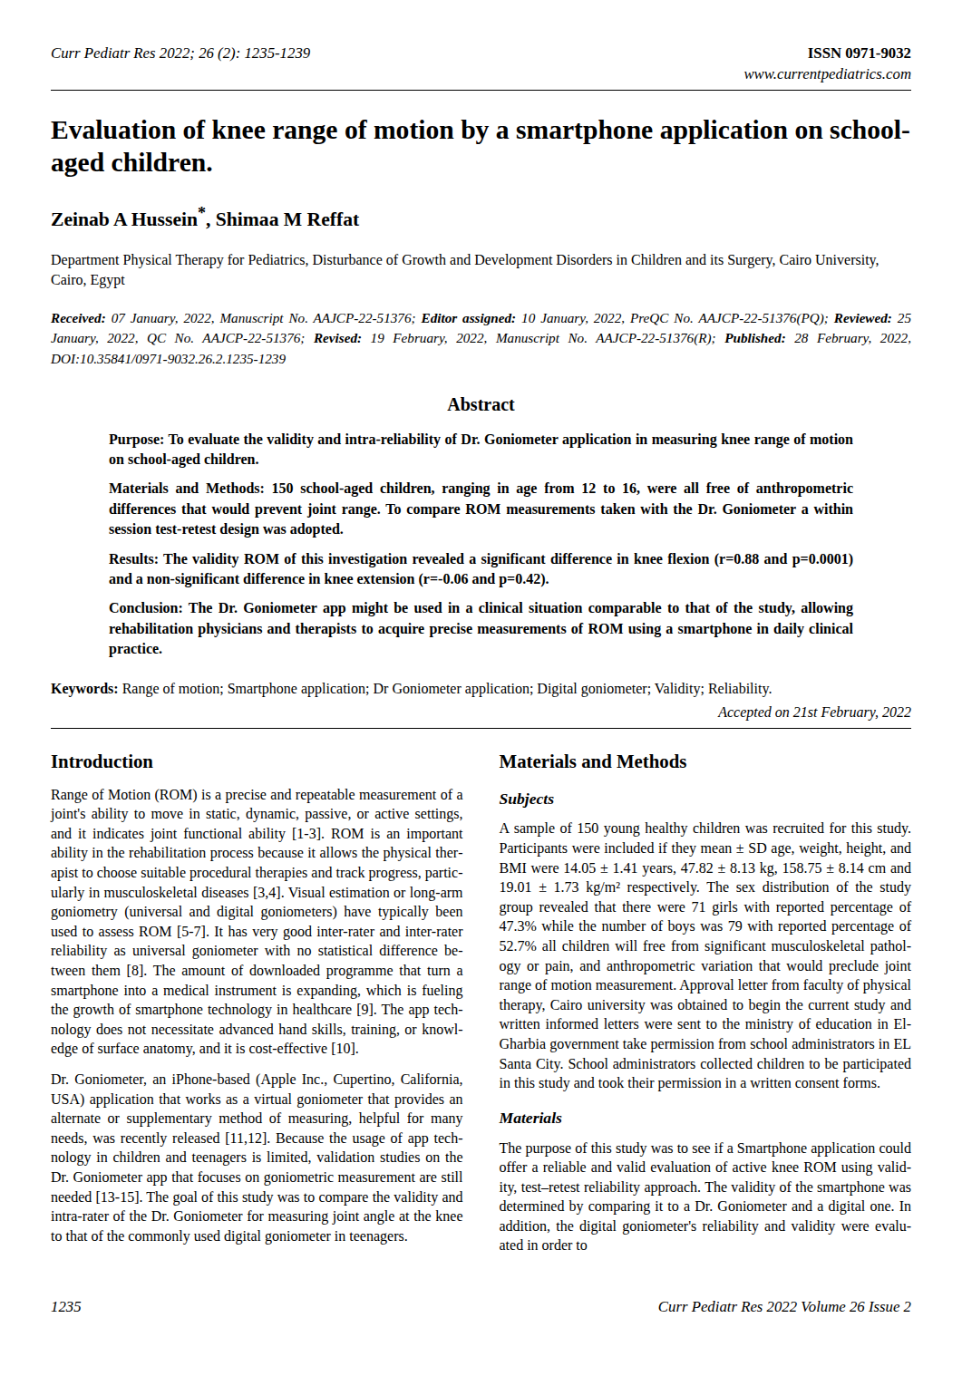Curr Pediatr Res 2022; 26 (2): 1235-1239
ISSN 0971-9032 www.currentpediatrics.com
Evaluation of knee range of motion by a smartphone application on school-aged children.
Zeinab A Hussein*, Shimaa M Reffat
Department Physical Therapy for Pediatrics, Disturbance of Growth and Development Disorders in Children and its Surgery, Cairo University, Cairo, Egypt
Received: 07 January, 2022, Manuscript No. AAJCP-22-51376; Editor assigned: 10 January, 2022, PreQC No. AAJCP-22-51376(PQ); Reviewed: 25 January, 2022, QC No. AAJCP-22-51376; Revised: 19 February, 2022, Manuscript No. AAJCP-22-51376(R); Published: 28 February, 2022, DOI:10.35841/0971-9032.26.2.1235-1239
Abstract
Purpose: To evaluate the validity and intra-reliability of Dr. Goniometer application in measuring knee range of motion on school-aged children.
Materials and Methods: 150 school-aged children, ranging in age from 12 to 16, were all free of anthropometric differences that would prevent joint range. To compare ROM measurements taken with the Dr. Goniometer a within session test-retest design was adopted.
Results: The validity ROM of this investigation revealed a significant difference in knee flexion (r=0.88 and p=0.0001) and a non-significant difference in knee extension (r=-0.06 and p=0.42).
Conclusion: The Dr. Goniometer app might be used in a clinical situation comparable to that of the study, allowing rehabilitation physicians and therapists to acquire precise measurements of ROM using a smartphone in daily clinical practice.
Keywords: Range of motion; Smartphone application; Dr Goniometer application; Digital goniometer; Validity; Reliability.
Accepted on 21st February, 2022
Introduction
Range of Motion (ROM) is a precise and repeatable measurement of a joint's ability to move in static, dynamic, passive, or active settings, and it indicates joint functional ability [1-3]. ROM is an important ability in the rehabilitation process because it allows the physical therapist to choose suitable procedural therapies and track progress, particularly in musculoskeletal diseases [3,4]. Visual estimation or long-arm goniometry (universal and digital goniometers) have typically been used to assess ROM [5-7]. It has very good inter-rater and inter-rater reliability as universal goniometer with no statistical difference between them [8]. The amount of downloaded programme that turn a smartphone into a medical instrument is expanding, which is fueling the growth of smartphone technology in healthcare [9]. The app technology does not necessitate advanced hand skills, training, or knowledge of surface anatomy, and it is cost-effective [10].
Dr. Goniometer, an iPhone-based (Apple Inc., Cupertino, California, USA) application that works as a virtual goniometer that provides an alternate or supplementary method of measuring, helpful for many needs, was recently released [11,12]. Because the usage of app technology in children and teenagers is limited, validation studies on the Dr. Goniometer app that focuses on goniometric measurement are still needed [13-15]. The goal of this study was to compare the validity and intra-rater of the Dr. Goniometer for measuring joint angle at the knee to that of the commonly used digital goniometer in teenagers.
Materials and Methods
Subjects
A sample of 150 young healthy children was recruited for this study. Participants were included if they mean ± SD age, weight, height, and BMI were 14.05 ± 1.41 years, 47.82 ± 8.13 kg, 158.75 ± 8.14 cm and 19.01 ± 1.73 kg/m² respectively. The sex distribution of the study group revealed that there were 71 girls with reported percentage of 47.3% while the number of boys was 79 with reported percentage of 52.7% all children will free from significant musculoskeletal pathology or pain, and anthropometric variation that would preclude joint range of motion measurement. Approval letter from faculty of physical therapy, Cairo university was obtained to begin the current study and written informed letters were sent to the ministry of education in El-Gharbia government take permission from school administrators in EL Santa City. School administrators collected children to be participated in this study and took their permission in a written consent forms.
Materials
The purpose of this study was to see if a Smartphone application could offer a reliable and valid evaluation of active knee ROM using validity, test–retest reliability approach. The validity of the smartphone was determined by comparing it to a Dr. Goniometer and a digital one. In addition, the digital goniometer's reliability and validity were evaluated in order to
1235
Curr Pediatr Res 2022 Volume 26 Issue 2